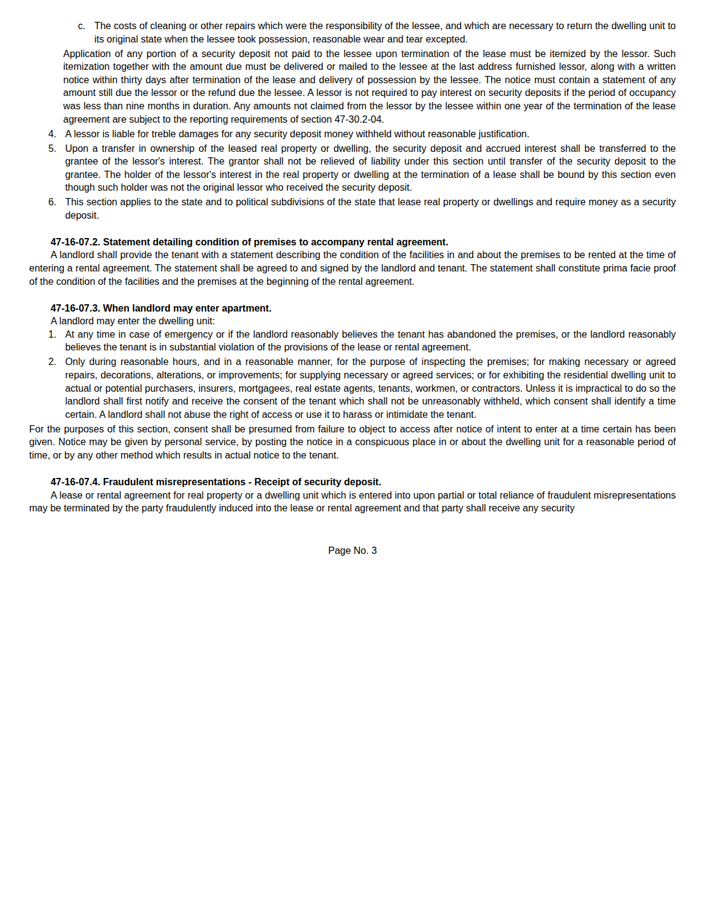c.
The costs of cleaning or other repairs which were the responsibility of the lessee, and which are necessary to return the dwelling unit to its original state when the lessee took possession, reasonable wear and tear excepted.
Application of any portion of a security deposit not paid to the lessee upon termination of the lease must be itemized by the lessor. Such itemization together with the amount due must be delivered or mailed to the lessee at the last address furnished lessor, along with a written notice within thirty days after termination of the lease and delivery of possession by the lessee. The notice must contain a statement of any amount still due the lessor or the refund due the lessee. A lessor is not required to pay interest on security deposits if the period of occupancy was less than nine months in duration. Any amounts not claimed from the lessor by the lessee within one year of the termination of the lease agreement are subject to the reporting requirements of section 47-30.2-04.
4.
A lessor is liable for treble damages for any security deposit money withheld without reasonable justification.
5.
Upon a transfer in ownership of the leased real property or dwelling, the security deposit and accrued interest shall be transferred to the grantee of the lessor's interest. The grantor shall not be relieved of liability under this section until transfer of the security deposit to the grantee. The holder of the lessor's interest in the real property or dwelling at the termination of a lease shall be bound by this section even though such holder was not the original lessor who received the security deposit.
6.
This section applies to the state and to political subdivisions of the state that lease real property or dwellings and require money as a security deposit.
47-16-07.2. Statement detailing condition of premises to accompany rental agreement.
A landlord shall provide the tenant with a statement describing the condition of the facilities in and about the premises to be rented at the time of entering a rental agreement. The statement shall be agreed to and signed by the landlord and tenant. The statement shall constitute prima facie proof of the condition of the facilities and the premises at the beginning of the rental agreement.
47-16-07.3. When landlord may enter apartment.
A landlord may enter the dwelling unit:
1.
At any time in case of emergency or if the landlord reasonably believes the tenant has abandoned the premises, or the landlord reasonably believes the tenant is in substantial violation of the provisions of the lease or rental agreement.
2.
Only during reasonable hours, and in a reasonable manner, for the purpose of inspecting the premises; for making necessary or agreed repairs, decorations, alterations, or improvements; for supplying necessary or agreed services; or for exhibiting the residential dwelling unit to actual or potential purchasers, insurers, mortgagees, real estate agents, tenants, workmen, or contractors. Unless it is impractical to do so the landlord shall first notify and receive the consent of the tenant which shall not be unreasonably withheld, which consent shall identify a time certain. A landlord shall not abuse the right of access or use it to harass or intimidate the tenant.
For the purposes of this section, consent shall be presumed from failure to object to access after notice of intent to enter at a time certain has been given. Notice may be given by personal service, by posting the notice in a conspicuous place in or about the dwelling unit for a reasonable period of time, or by any other method which results in actual notice to the tenant.
47-16-07.4. Fraudulent misrepresentations - Receipt of security deposit.
A lease or rental agreement for real property or a dwelling unit which is entered into upon partial or total reliance of fraudulent misrepresentations may be terminated by the party fraudulently induced into the lease or rental agreement and that party shall receive any security
Page No. 3